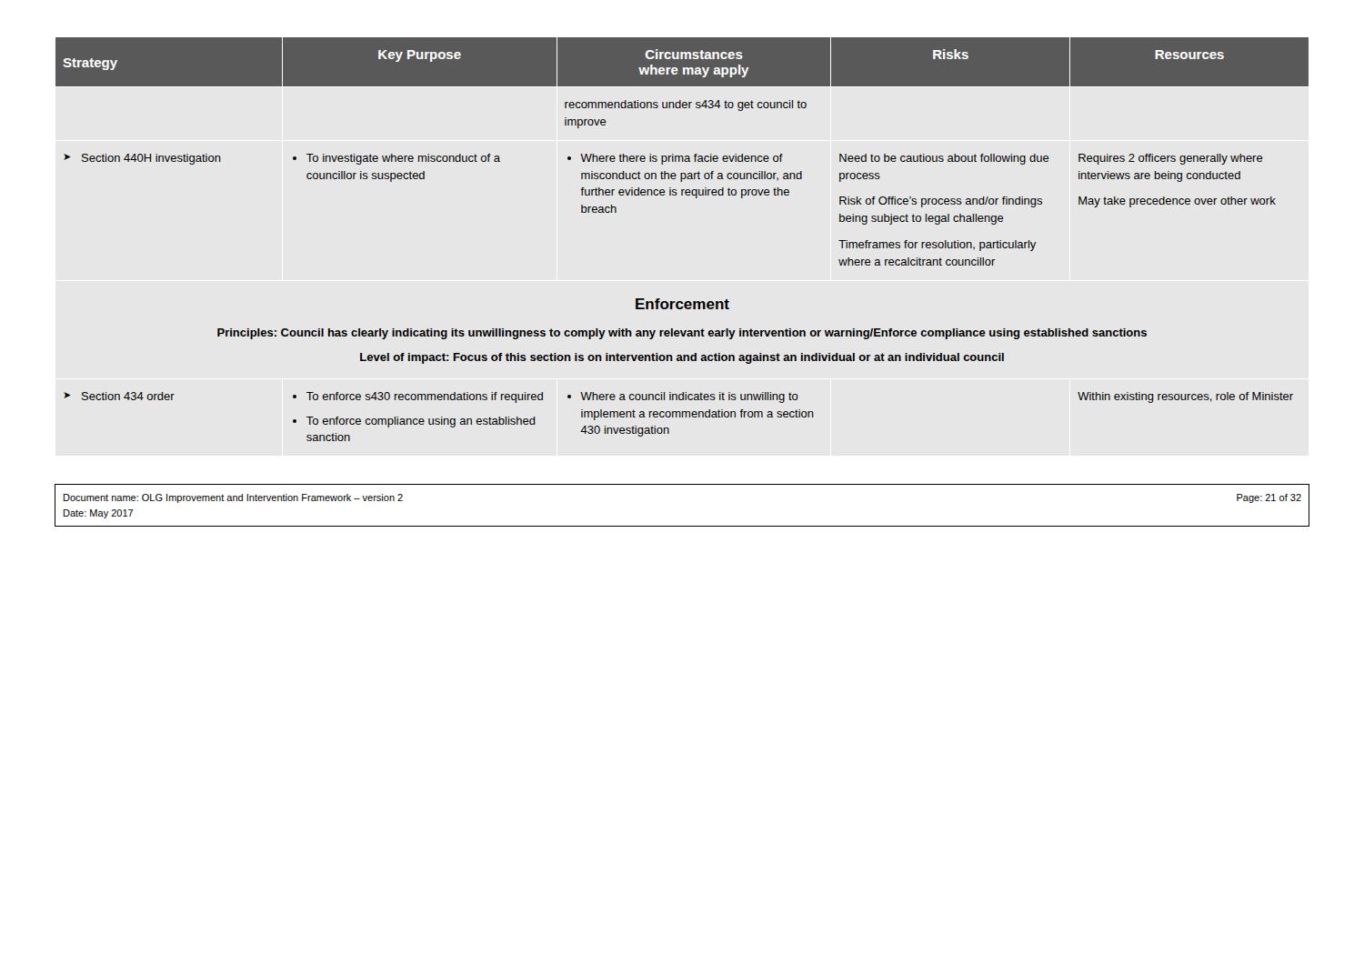| Strategy | Key Purpose | Circumstances where may apply | Risks | Resources |
| --- | --- | --- | --- | --- |
| | | recommendations under s434 to get council to improve | | |
| Section 440H investigation | To investigate where misconduct of a councillor is suspected | Where there is prima facie evidence of misconduct on the part of a councillor, and further evidence is required to prove the breach | Need to be cautious about following due process Risk of Office’s process and/or findings being subject to legal challenge Timeframes for resolution, particularly where a recalcitrant councillor | Requires 2 officers generally where interviews are being conducted May take precedence over other work |
| Enforcement Principles: Council has clearly indicating its unwillingness to comply with any relevant early intervention or warning/Enforce compliance using established sanctions Level of impact: Focus of this section is on intervention and action against an individual or at an individual council |
| Section 434 order | To enforce s430 recommendations if required To enforce compliance using an established sanction | Where a council indicates it is unwilling to implement a recommendation from a section 430 investigation | | Within existing resources, role of Minister |
Document name: OLG Improvement and Intervention Framework – version 2
Date: May 2017
Page: 21 of 32